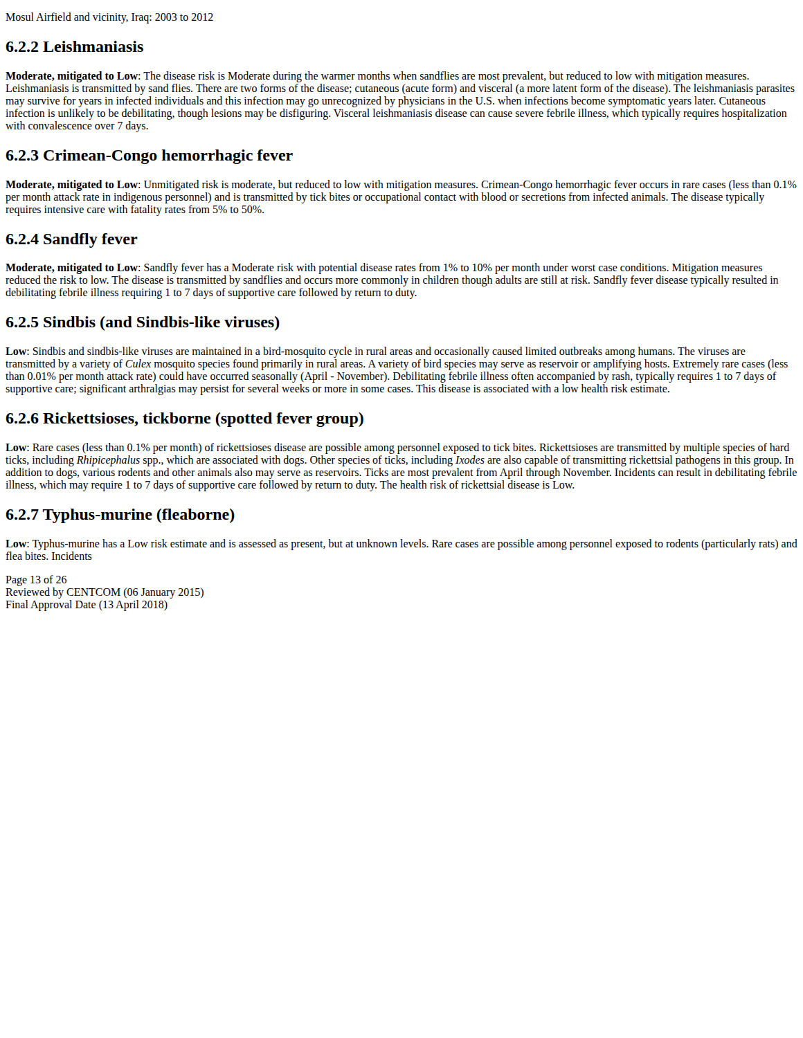Mosul Airfield and vicinity, Iraq: 2003 to 2012
6.2.2 Leishmaniasis
Moderate, mitigated to Low: The disease risk is Moderate during the warmer months when sandflies are most prevalent, but reduced to low with mitigation measures. Leishmaniasis is transmitted by sand flies. There are two forms of the disease; cutaneous (acute form) and visceral (a more latent form of the disease). The leishmaniasis parasites may survive for years in infected individuals and this infection may go unrecognized by physicians in the U.S. when infections become symptomatic years later. Cutaneous infection is unlikely to be debilitating, though lesions may be disfiguring. Visceral leishmaniasis disease can cause severe febrile illness, which typically requires hospitalization with convalescence over 7 days.
6.2.3 Crimean-Congo hemorrhagic fever
Moderate, mitigated to Low: Unmitigated risk is moderate, but reduced to low with mitigation measures. Crimean-Congo hemorrhagic fever occurs in rare cases (less than 0.1% per month attack rate in indigenous personnel) and is transmitted by tick bites or occupational contact with blood or secretions from infected animals. The disease typically requires intensive care with fatality rates from 5% to 50%.
6.2.4 Sandfly fever
Moderate, mitigated to Low: Sandfly fever has a Moderate risk with potential disease rates from 1% to 10% per month under worst case conditions. Mitigation measures reduced the risk to low. The disease is transmitted by sandflies and occurs more commonly in children though adults are still at risk. Sandfly fever disease typically resulted in debilitating febrile illness requiring 1 to 7 days of supportive care followed by return to duty.
6.2.5 Sindbis (and Sindbis-like viruses)
Low: Sindbis and sindbis-like viruses are maintained in a bird-mosquito cycle in rural areas and occasionally caused limited outbreaks among humans. The viruses are transmitted by a variety of Culex mosquito species found primarily in rural areas. A variety of bird species may serve as reservoir or amplifying hosts. Extremely rare cases (less than 0.01% per month attack rate) could have occurred seasonally (April - November). Debilitating febrile illness often accompanied by rash, typically requires 1 to 7 days of supportive care; significant arthralgias may persist for several weeks or more in some cases. This disease is associated with a low health risk estimate.
6.2.6 Rickettsioses, tickborne (spotted fever group)
Low: Rare cases (less than 0.1% per month) of rickettsioses disease are possible among personnel exposed to tick bites. Rickettsioses are transmitted by multiple species of hard ticks, including Rhipicephalus spp., which are associated with dogs. Other species of ticks, including Ixodes are also capable of transmitting rickettsial pathogens in this group. In addition to dogs, various rodents and other animals also may serve as reservoirs. Ticks are most prevalent from April through November. Incidents can result in debilitating febrile illness, which may require 1 to 7 days of supportive care followed by return to duty. The health risk of rickettsial disease is Low.
6.2.7 Typhus-murine (fleaborne)
Low: Typhus-murine has a Low risk estimate and is assessed as present, but at unknown levels. Rare cases are possible among personnel exposed to rodents (particularly rats) and flea bites. Incidents
Page 13 of 26
Reviewed by CENTCOM (06 January 2015)
Final Approval Date (13 April 2018)